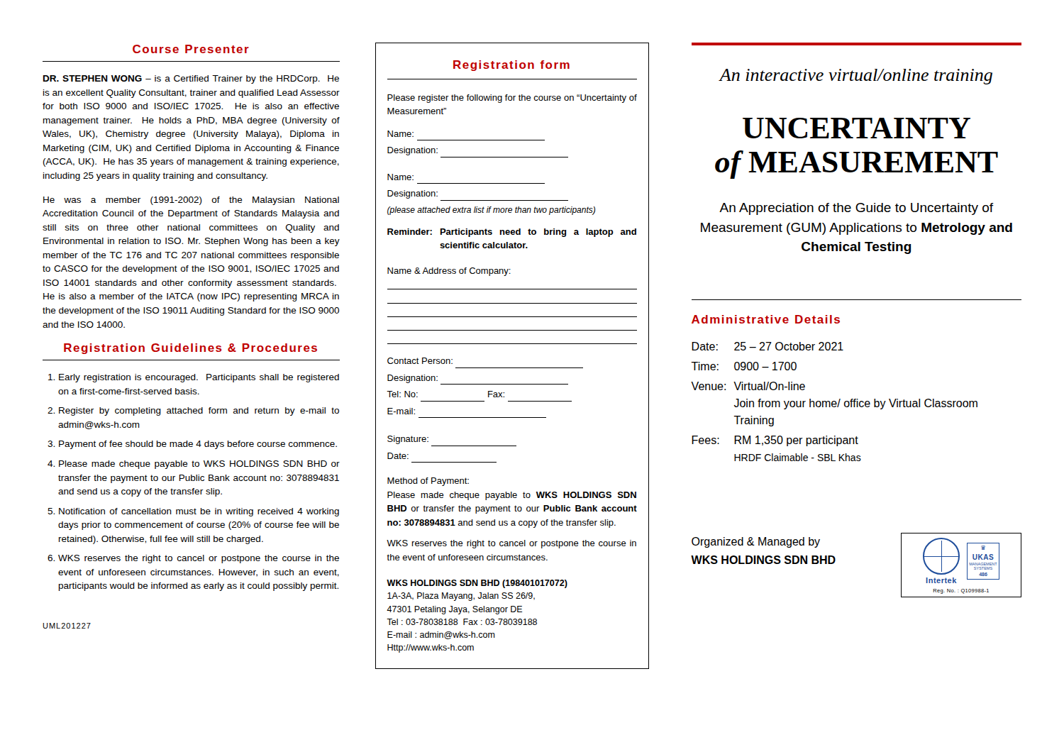Course Presenter
DR. STEPHEN WONG – is a Certified Trainer by the HRDCorp. He is an excellent Quality Consultant, trainer and qualified Lead Assessor for both ISO 9000 and ISO/IEC 17025. He is also an effective management trainer. He holds a PhD, MBA degree (University of Wales, UK), Chemistry degree (University Malaya), Diploma in Marketing (CIM, UK) and Certified Diploma in Accounting & Finance (ACCA, UK). He has 35 years of management & training experience, including 25 years in quality training and consultancy.
He was a member (1991-2002) of the Malaysian National Accreditation Council of the Department of Standards Malaysia and still sits on three other national committees on Quality and Environmental in relation to ISO. Mr. Stephen Wong has been a key member of the TC 176 and TC 207 national committees responsible to CASCO for the development of the ISO 9001, ISO/IEC 17025 and ISO 14001 standards and other conformity assessment standards. He is also a member of the IATCA (now IPC) representing MRCA in the development of the ISO 19011 Auditing Standard for the ISO 9000 and the ISO 14000.
Registration Guidelines & Procedures
Early registration is encouraged. Participants shall be registered on a first-come-first-served basis.
Register by completing attached form and return by e-mail to admin@wks-h.com
Payment of fee should be made 4 days before course commence.
Please made cheque payable to WKS HOLDINGS SDN BHD or transfer the payment to our Public Bank account no: 3078894831 and send us a copy of the transfer slip.
Notification of cancellation must be in writing received 4 working days prior to commencement of course (20% of course fee will be retained). Otherwise, full fee will still be charged.
WKS reserves the right to cancel or postpone the course in the event of unforeseen circumstances. However, in such an event, participants would be informed as early as it could possibly permit.
UML201227
Registration form
Please register the following for the course on “Uncertainty of Measurement”
Name:
Designation:
Name:
Designation:
(please attached extra list if more than two participants)
Reminder:
Participants need to bring a laptop and scientific calculator.
Name & Address of Company:
Contact Person:
Designation:
Tel: No: Fax:
E-mail:
Signature:
Date:
Method of Payment:
Please made cheque payable to WKS HOLDINGS SDN BHD or transfer the payment to our Public Bank account no: 3078894831 and send us a copy of the transfer slip.
WKS reserves the right to cancel or postpone the course in the event of unforeseen circumstances.
WKS HOLDINGS SDN BHD (198401017072)
1A-3A, Plaza Mayang, Jalan SS 26/9,
47301 Petaling Jaya, Selangor DE
Tel : 03-78038188 Fax : 03-78039188
E-mail : admin@wks-h.com
Http://www.wks-h.com
An interactive virtual/online training
UNCERTAINTY
of MEASUREMENT
An Appreciation of the Guide to Uncertainty of Measurement (GUM) Applications to Metrology and Chemical Testing
Administrative Details
| Date: | 25 – 27 October 2021 |
| Time: | 0900 – 1700 |
| Venue: | Virtual/On-line Join from your home/ office by Virtual Classroom Training |
| Fees: | RM 1,350 per participant HRDF Claimable - SBL Khas |
Organized & Managed by
WKS HOLDINGS SDN BHD
Intertek
♛
UKAS
MANAGEMENT
SYSTEMS
486
Reg. No. : Q109988-1